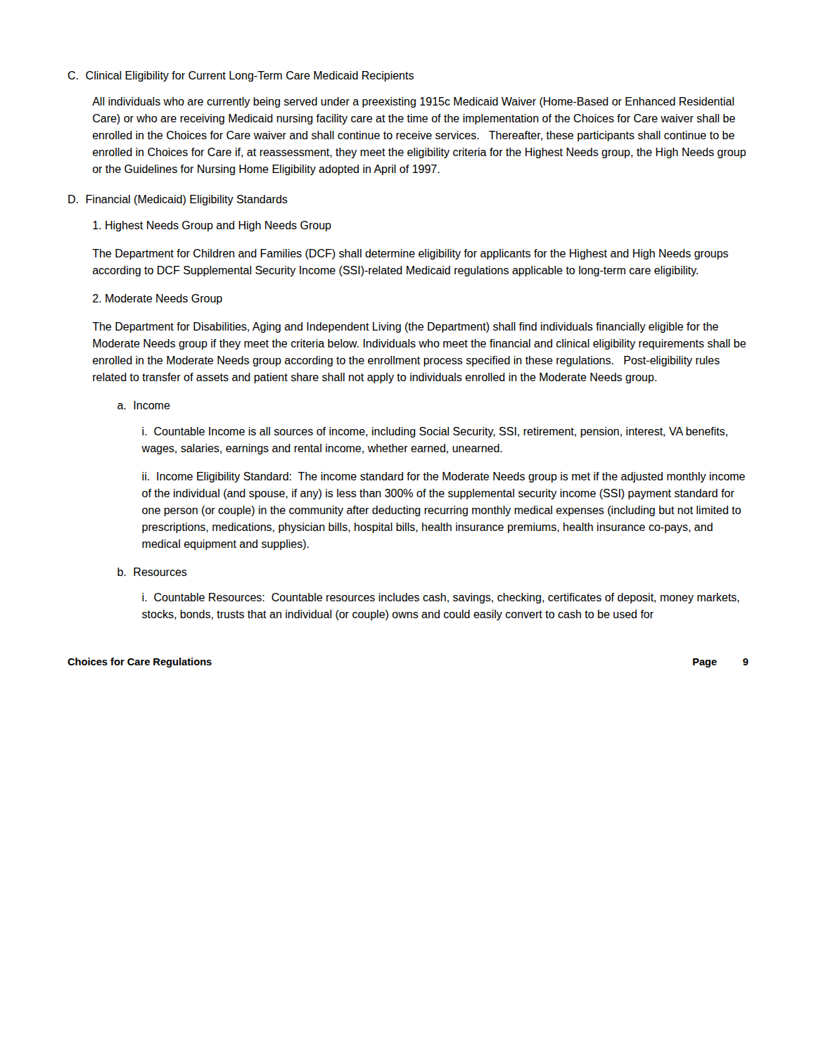C. Clinical Eligibility for Current Long-Term Care Medicaid Recipients
All individuals who are currently being served under a preexisting 1915c Medicaid Waiver (Home-Based or Enhanced Residential Care) or who are receiving Medicaid nursing facility care at the time of the implementation of the Choices for Care waiver shall be enrolled in the Choices for Care waiver and shall continue to receive services. Thereafter, these participants shall continue to be enrolled in Choices for Care if, at reassessment, they meet the eligibility criteria for the Highest Needs group, the High Needs group or the Guidelines for Nursing Home Eligibility adopted in April of 1997.
D. Financial (Medicaid) Eligibility Standards
1. Highest Needs Group and High Needs Group
The Department for Children and Families (DCF) shall determine eligibility for applicants for the Highest and High Needs groups according to DCF Supplemental Security Income (SSI)-related Medicaid regulations applicable to long-term care eligibility.
2. Moderate Needs Group
The Department for Disabilities, Aging and Independent Living (the Department) shall find individuals financially eligible for the Moderate Needs group if they meet the criteria below. Individuals who meet the financial and clinical eligibility requirements shall be enrolled in the Moderate Needs group according to the enrollment process specified in these regulations. Post-eligibility rules related to transfer of assets and patient share shall not apply to individuals enrolled in the Moderate Needs group.
a. Income
i. Countable Income is all sources of income, including Social Security, SSI, retirement, pension, interest, VA benefits, wages, salaries, earnings and rental income, whether earned, unearned.
ii. Income Eligibility Standard: The income standard for the Moderate Needs group is met if the adjusted monthly income of the individual (and spouse, if any) is less than 300% of the supplemental security income (SSI) payment standard for one person (or couple) in the community after deducting recurring monthly medical expenses (including but not limited to prescriptions, medications, physician bills, hospital bills, health insurance premiums, health insurance co-pays, and medical equipment and supplies).
b. Resources
i. Countable Resources: Countable resources includes cash, savings, checking, certificates of deposit, money markets, stocks, bonds, trusts that an individual (or couple) owns and could easily convert to cash to be used for
Choices for Care Regulations Page 9